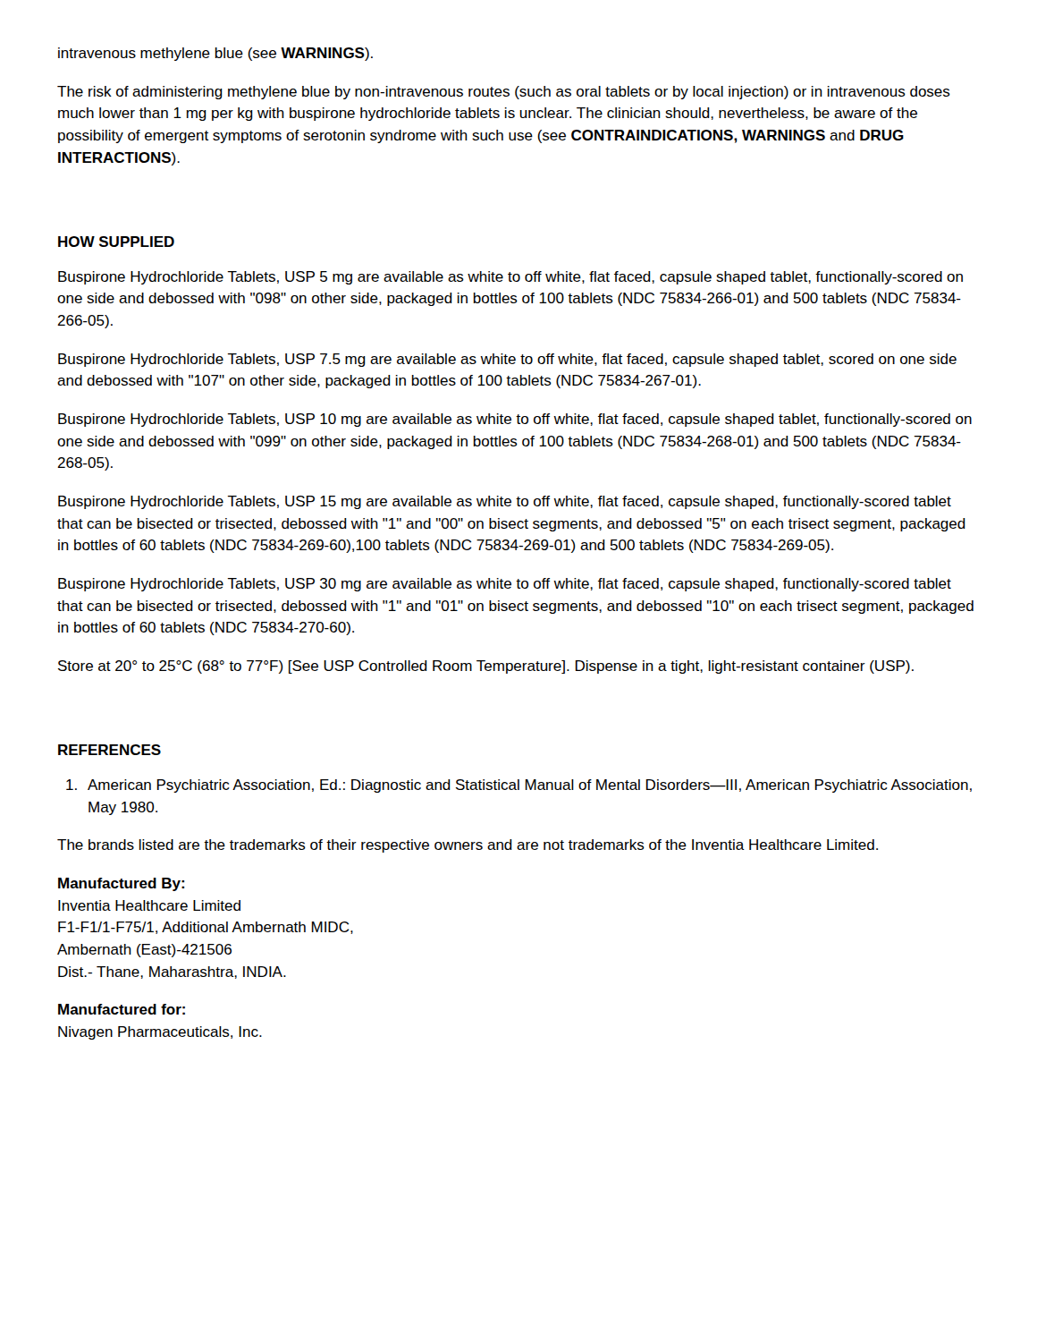intravenous methylene blue (see WARNINGS).
The risk of administering methylene blue by non-intravenous routes (such as oral tablets or by local injection) or in intravenous doses much lower than 1 mg per kg with buspirone hydrochloride tablets is unclear. The clinician should, nevertheless, be aware of the possibility of emergent symptoms of serotonin syndrome with such use (see CONTRAINDICATIONS, WARNINGS and DRUG INTERACTIONS).
HOW SUPPLIED
Buspirone Hydrochloride Tablets, USP 5 mg are available as white to off white, flat faced, capsule shaped tablet, functionally-scored on one side and debossed with "098" on other side, packaged in bottles of 100 tablets (NDC 75834-266-01) and 500 tablets (NDC 75834-266-05).
Buspirone Hydrochloride Tablets, USP 7.5 mg are available as white to off white, flat faced, capsule shaped tablet, scored on one side and debossed with "107" on other side, packaged in bottles of 100 tablets (NDC 75834-267-01).
Buspirone Hydrochloride Tablets, USP 10 mg are available as white to off white, flat faced, capsule shaped tablet, functionally-scored on one side and debossed with "099" on other side, packaged in bottles of 100 tablets (NDC 75834-268-01) and 500 tablets (NDC 75834-268-05).
Buspirone Hydrochloride Tablets, USP 15 mg are available as white to off white, flat faced, capsule shaped, functionally-scored tablet that can be bisected or trisected, debossed with "1" and "00" on bisect segments, and debossed "5" on each trisect segment, packaged in bottles of 60 tablets (NDC 75834-269-60),100 tablets (NDC 75834-269-01) and 500 tablets (NDC 75834-269-05).
Buspirone Hydrochloride Tablets, USP 30 mg are available as white to off white, flat faced, capsule shaped, functionally-scored tablet that can be bisected or trisected, debossed with "1" and "01" on bisect segments, and debossed "10" on each trisect segment, packaged in bottles of 60 tablets (NDC 75834-270-60).
Store at 20° to 25°C (68° to 77°F) [See USP Controlled Room Temperature]. Dispense in a tight, light-resistant container (USP).
REFERENCES
American Psychiatric Association, Ed.: Diagnostic and Statistical Manual of Mental Disorders—III, American Psychiatric Association, May 1980.
The brands listed are the trademarks of their respective owners and are not trademarks of the Inventia Healthcare Limited.
Manufactured By:
Inventia Healthcare Limited
F1-F1/1-F75/1, Additional Ambernath MIDC,
Ambernath (East)-421506
Dist.- Thane, Maharashtra, INDIA.
Manufactured for:
Nivagen Pharmaceuticals, Inc.